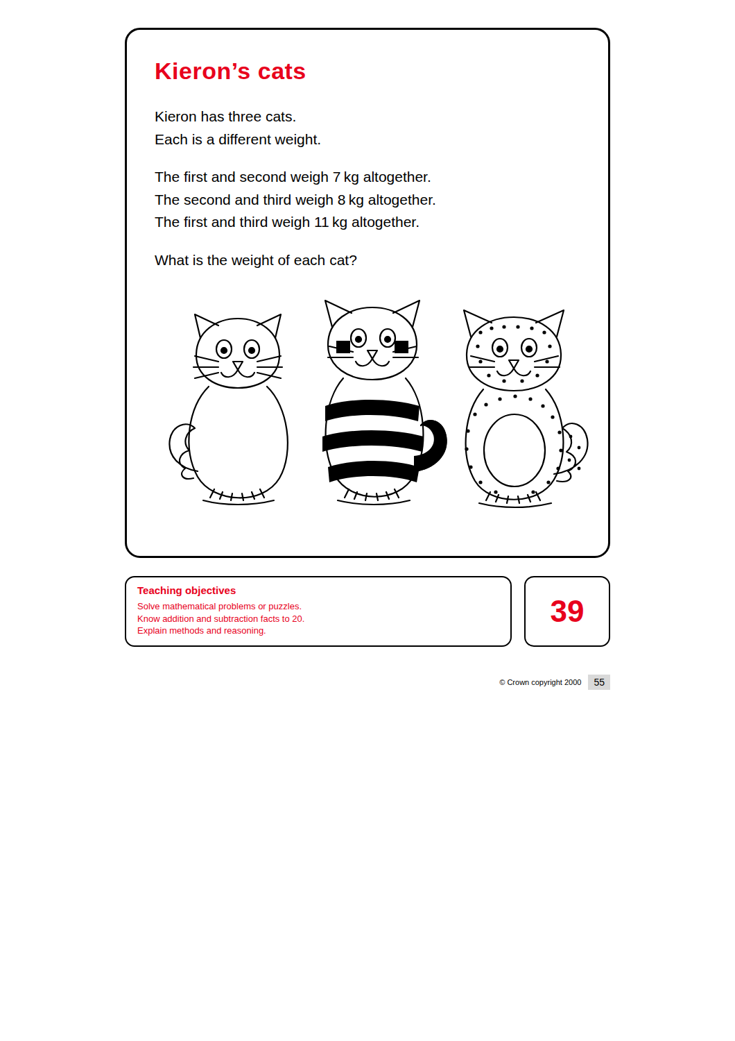Kieron’s cats
Kieron has three cats.
Each is a different weight.
The first and second weigh 7 kg altogether.
The second and third weigh 8 kg altogether.
The first and third weigh 11 kg altogether.
What is the weight of each cat?
Teaching objectives
Solve mathematical problems or puzzles.
Know addition and subtraction facts to 20.
Explain methods and reasoning.
39
© Crown copyright 2000 55